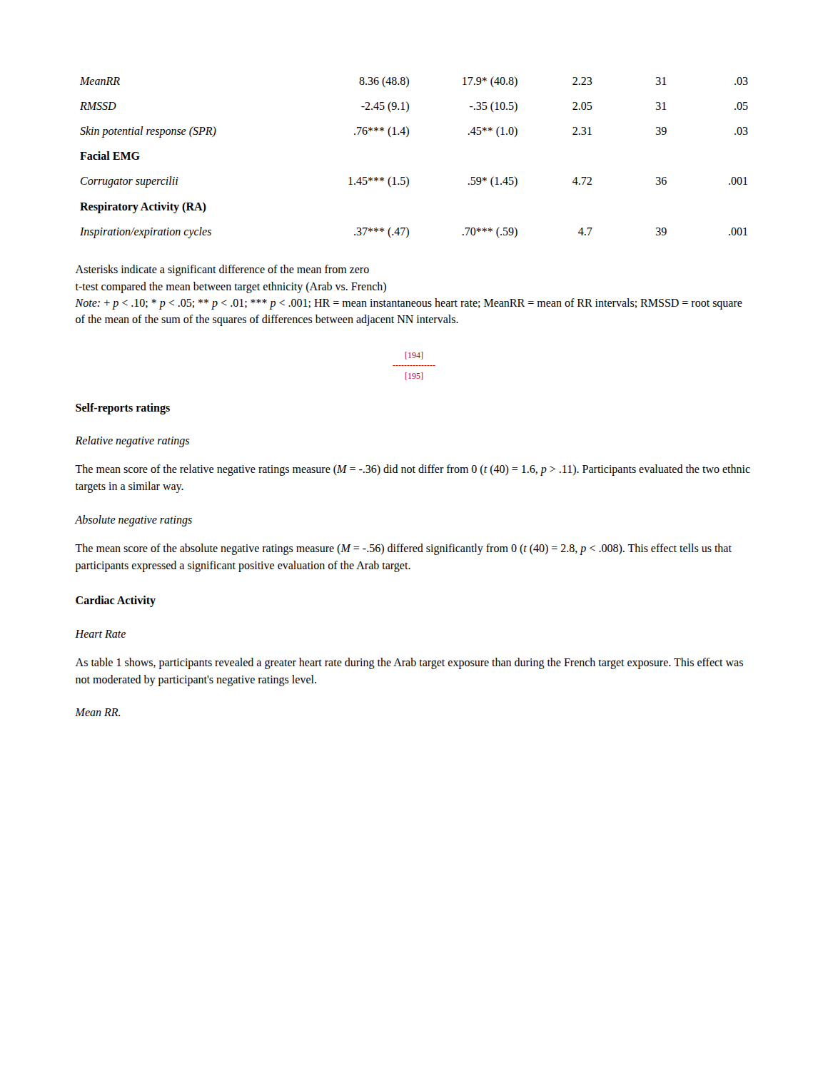| MeanRR | 8.36 (48.8) | 17.9* (40.8) | 2.23 | 31 | .03 |
| RMSSD | -2.45 (9.1) | -.35 (10.5) | 2.05 | 31 | .05 |
| Skin potential response (SPR) | .76*** (1.4) | .45** (1.0) | 2.31 | 39 | .03 |
| Facial EMG | | | | | |
| Corrugator supercilii | 1.45*** (1.5) | .59* (1.45) | 4.72 | 36 | .001 |
| Respiratory Activity (RA) | | | | | |
| Inspiration/expiration cycles | .37*** (.47) | .70*** (.59) | 4.7 | 39 | .001 |
Asterisks indicate a significant difference of the mean from zero
t-test compared the mean between target ethnicity (Arab vs. French)
Note: + p < .10; * p < .05; ** p < .01; *** p < .001; HR = mean instantaneous heart rate; MeanRR = mean of RR intervals; RMSSD = root square of the mean of the sum of the squares of differences between adjacent NN intervals.
[194]
---------------
[195]
Self-reports ratings
Relative negative ratings
The mean score of the relative negative ratings measure (M = -.36) did not differ from 0 (t (40) = 1.6, p > .11). Participants evaluated the two ethnic targets in a similar way.
Absolute negative ratings
The mean score of the absolute negative ratings measure (M = -.56) differed significantly from 0 (t (40) = 2.8, p < .008). This effect tells us that participants expressed a significant positive evaluation of the Arab target.
Cardiac Activity
Heart Rate
As table 1 shows, participants revealed a greater heart rate during the Arab target exposure than during the French target exposure. This effect was not moderated by participant's negative ratings level.
Mean RR.